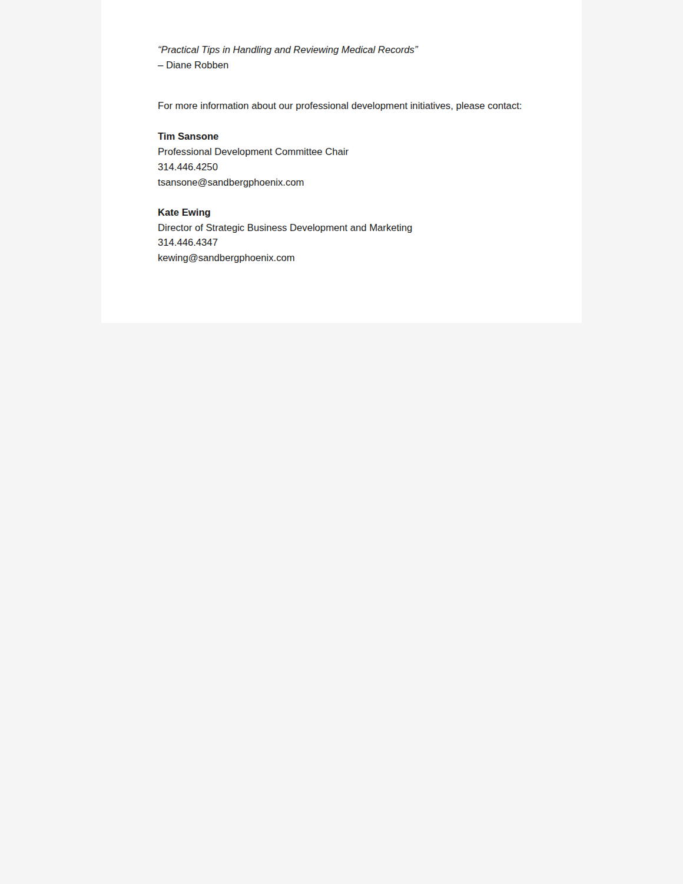“Practical Tips in Handling and Reviewing Medical Records”
– Diane Robben
For more information about our professional development initiatives, please contact:
Tim Sansone Professional Development Committee Chair 314.446.4250 tsansone@sandbergphoenix.com
Kate Ewing Director of Strategic Business Development and Marketing 314.446.4347 kewing@sandbergphoenix.com